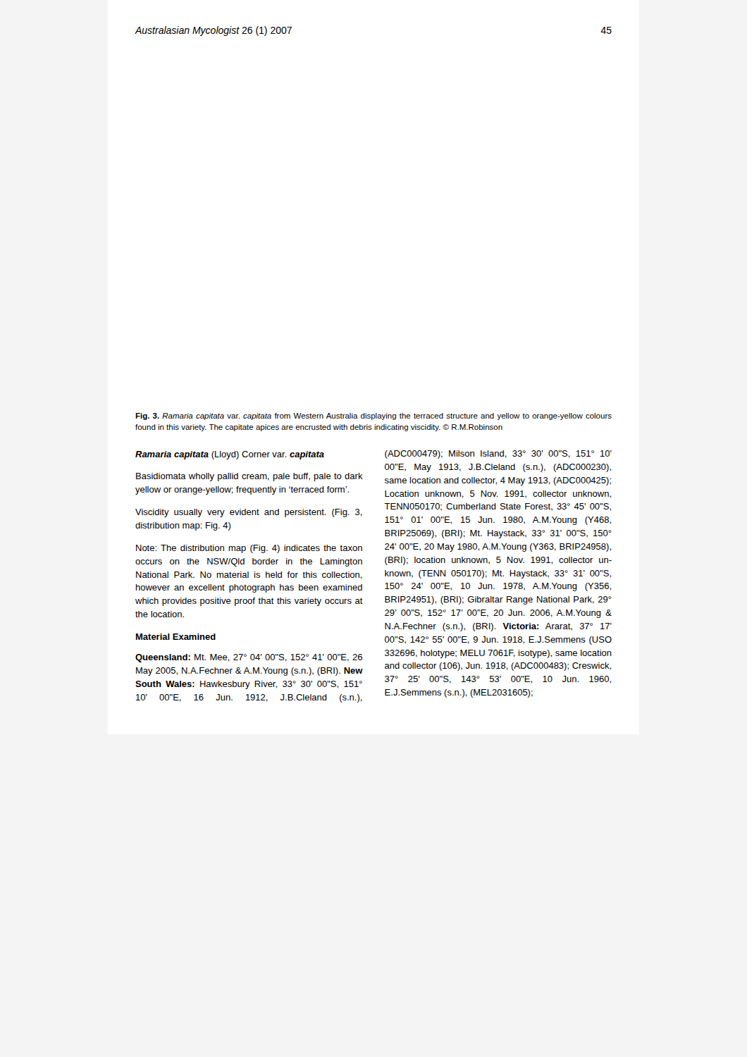Australasian Mycologist 26 (1) 2007 45
Fig. 3. Ramaria capitata var. capitata from Western Australia displaying the terraced structure and yellow to orange-yellow colours found in this variety. The capitate apices are encrusted with debris indicating viscidity. © R.M.Robinson
Ramaria capitata (Lloyd) Corner var. capitata
Basidiomata wholly pallid cream, pale buff, pale to dark yellow or orange-yellow; frequently in ‘terraced form’.
Viscidity usually very evident and persistent. (Fig. 3, distribution map: Fig. 4)
Note: The distribution map (Fig. 4) indicates the taxon occurs on the NSW/Qld border in the Lamington National Park. No material is held for this collection, however an excellent photograph has been examined which provides positive proof that this variety occurs at the location.
Material Examined
Queensland: Mt. Mee, 27° 04' 00"S, 152° 41' 00"E, 26 May 2005, N.A.Fechner & A.M.Young (s.n.), (BRI). New South Wales: Hawkesbury River, 33° 30' 00"S, 151° 10' 00"E, 16 Jun. 1912, J.B.Cleland (s.n.), (ADC000479); Milson Island, 33° 30' 00"S, 151° 10' 00"E, May 1913, J.B.Cleland (s.n.), (ADC000230), same location and collector, 4 May 1913, (ADC000425); Location unknown, 5 Nov. 1991, collector unknown, TENN050170; Cumberland State Forest, 33° 45' 00"S, 151° 01' 00"E, 15 Jun. 1980, A.M.Young (Y468, BRIP25069), (BRI); Mt. Haystack, 33° 31' 00"S, 150° 24' 00"E, 20 May 1980, A.M.Young (Y363, BRIP24958), (BRI); location unknown, 5 Nov. 1991, collector unknown, (TENN 050170); Mt. Haystack, 33° 31' 00"S, 150° 24' 00"E, 10 Jun. 1978, A.M.Young (Y356, BRIP24951), (BRI); Gibraltar Range National Park, 29° 29’ 00”S, 152° 17’ 00”E, 20 Jun. 2006, A.M.Young & N.A.Fechner (s.n.), (BRI). Victoria: Ararat, 37° 17' 00"S, 142° 55' 00"E, 9 Jun. 1918, E.J.Semmens (USO 332696, holotype; MELU 7061F, isotype), same location and collector (106), Jun. 1918, (ADC000483); Creswick, 37° 25' 00"S, 143° 53' 00"E, 10 Jun. 1960, E.J.Semmens (s.n.), (MEL2031605);